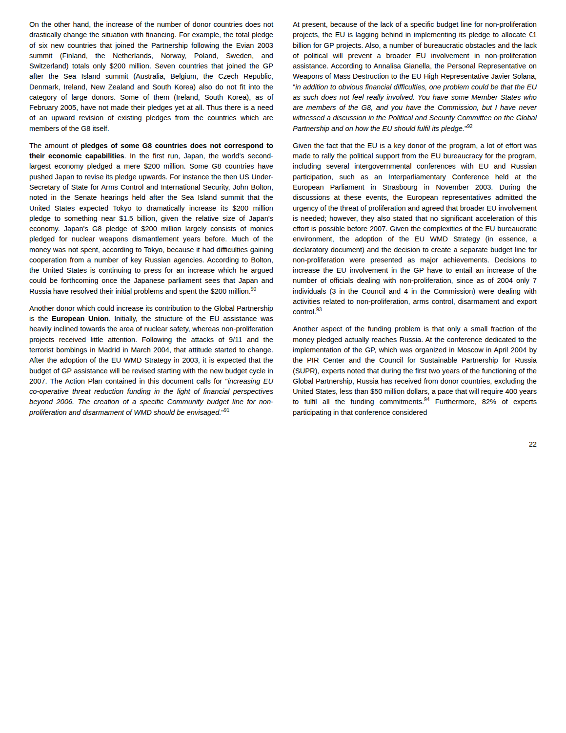On the other hand, the increase of the number of donor countries does not drastically change the situation with financing. For example, the total pledge of six new countries that joined the Partnership following the Evian 2003 summit (Finland, the Netherlands, Norway, Poland, Sweden, and Switzerland) totals only $200 million. Seven countries that joined the GP after the Sea Island summit (Australia, Belgium, the Czech Republic, Denmark, Ireland, New Zealand and South Korea) also do not fit into the category of large donors. Some of them (Ireland, South Korea), as of February 2005, have not made their pledges yet at all. Thus there is a need of an upward revision of existing pledges from the countries which are members of the G8 itself.
The amount of pledges of some G8 countries does not correspond to their economic capabilities. In the first run, Japan, the world's second-largest economy pledged a mere $200 million. Some G8 countries have pushed Japan to revise its pledge upwards. For instance the then US Under-Secretary of State for Arms Control and International Security, John Bolton, noted in the Senate hearings held after the Sea Island summit that the United States expected Tokyo to dramatically increase its $200 million pledge to something near $1.5 billion, given the relative size of Japan's economy. Japan's G8 pledge of $200 million largely consists of monies pledged for nuclear weapons dismantlement years before. Much of the money was not spent, according to Tokyo, because it had difficulties gaining cooperation from a number of key Russian agencies. According to Bolton, the United States is continuing to press for an increase which he argued could be forthcoming once the Japanese parliament sees that Japan and Russia have resolved their initial problems and spent the $200 million.90
Another donor which could increase its contribution to the Global Partnership is the European Union. Initially, the structure of the EU assistance was heavily inclined towards the area of nuclear safety, whereas non-proliferation projects received little attention. Following the attacks of 9/11 and the terrorist bombings in Madrid in March 2004, that attitude started to change. After the adoption of the EU WMD Strategy in 2003, it is expected that the budget of GP assistance will be revised starting with the new budget cycle in 2007. The Action Plan contained in this document calls for "increasing EU co-operative threat reduction funding in the light of financial perspectives beyond 2006. The creation of a specific Community budget line for non-proliferation and disarmament of WMD should be envisaged."91
At present, because of the lack of a specific budget line for non-proliferation projects, the EU is lagging behind in implementing its pledge to allocate €1 billion for GP projects. Also, a number of bureaucratic obstacles and the lack of political will prevent a broader EU involvement in non-proliferation assistance. According to Annalisa Gianella, the Personal Representative on Weapons of Mass Destruction to the EU High Representative Javier Solana, "in addition to obvious financial difficulties, one problem could be that the EU as such does not feel really involved. You have some Member States who are members of the G8, and you have the Commission, but I have never witnessed a discussion in the Political and Security Committee on the Global Partnership and on how the EU should fulfil its pledge."92
Given the fact that the EU is a key donor of the program, a lot of effort was made to rally the political support from the EU bureaucracy for the program, including several intergovernmental conferences with EU and Russian participation, such as an Interparliamentary Conference held at the European Parliament in Strasbourg in November 2003. During the discussions at these events, the European representatives admitted the urgency of the threat of proliferation and agreed that broader EU involvement is needed; however, they also stated that no significant acceleration of this effort is possible before 2007. Given the complexities of the EU bureaucratic environment, the adoption of the EU WMD Strategy (in essence, a declaratory document) and the decision to create a separate budget line for non-proliferation were presented as major achievements. Decisions to increase the EU involvement in the GP have to entail an increase of the number of officials dealing with non-proliferation, since as of 2004 only 7 individuals (3 in the Council and 4 in the Commission) were dealing with activities related to non-proliferation, arms control, disarmament and export control.93
Another aspect of the funding problem is that only a small fraction of the money pledged actually reaches Russia. At the conference dedicated to the implementation of the GP, which was organized in Moscow in April 2004 by the PIR Center and the Council for Sustainable Partnership for Russia (SUPR), experts noted that during the first two years of the functioning of the Global Partnership, Russia has received from donor countries, excluding the United States, less than $50 million dollars, a pace that will require 400 years to fulfil all the funding commitments.94 Furthermore, 82% of experts participating in that conference considered
22